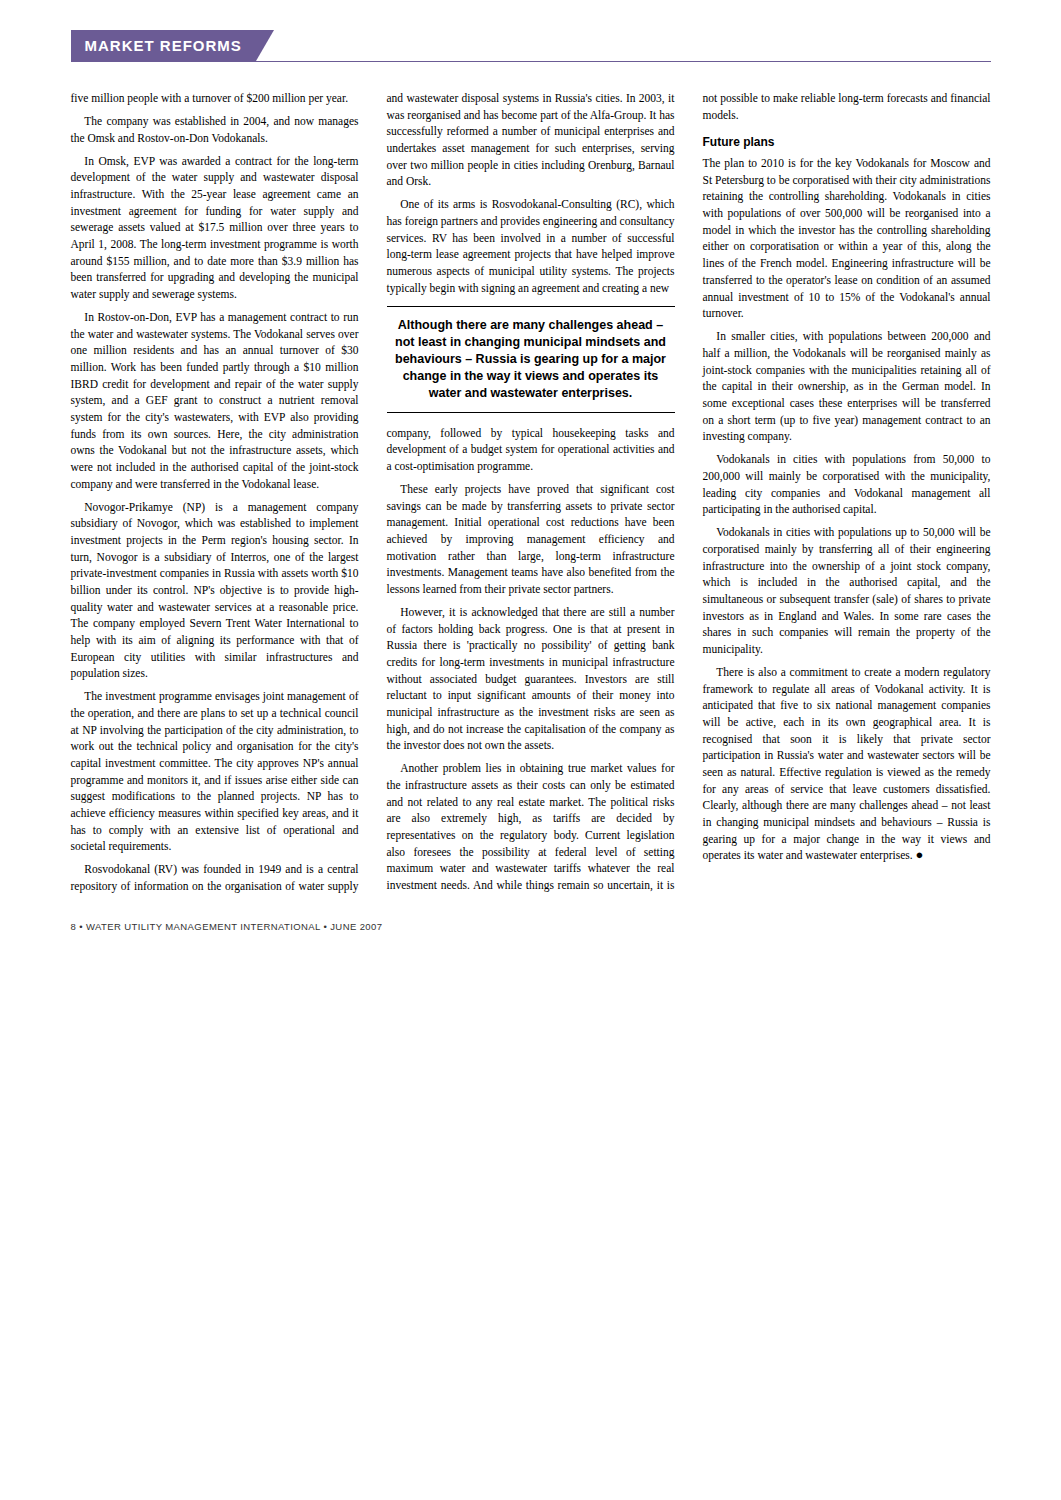MARKET REFORMS
five million people with a turnover of $200 million per year.
The company was established in 2004, and now manages the Omsk and Rostov-on-Don Vodokanals.
In Omsk, EVP was awarded a contract for the long-term development of the water supply and wastewater disposal infrastructure. With the 25-year lease agreement came an investment agreement for funding for water supply and sewerage assets valued at $17.5 million over three years to April 1, 2008. The long-term investment programme is worth around $155 million, and to date more than $3.9 million has been transferred for upgrading and developing the municipal water supply and sewerage systems.
In Rostov-on-Don, EVP has a management contract to run the water and wastewater systems. The Vodokanal serves over one million residents and has an annual turnover of $30 million. Work has been funded partly through a $10 million IBRD credit for development and repair of the water supply system, and a GEF grant to construct a nutrient removal system for the city's wastewaters, with EVP also providing funds from its own sources. Here, the city administration owns the Vodokanal but not the infrastructure assets, which were not included in the authorised capital of the joint-stock company and were transferred in the Vodokanal lease.
Novogor-Prikamye (NP) is a management company subsidiary of Novogor, which was established to implement investment projects in the Perm region's housing sector. In turn, Novogor is a subsidiary of Interros, one of the largest private-investment companies in Russia with assets worth $10 billion under its control. NP's objective is to provide high-quality water and wastewater services at a reasonable price. The company employed Severn Trent Water International to help with its aim of aligning its performance with that of European city utilities with similar infrastructures and population sizes.
The investment programme envisages joint management of the operation, and there are plans to set up a technical council at NP involving the participation of the city administration, to work out the technical policy and organisation for the city's capital investment committee. The city approves NP's annual programme and monitors it, and if issues arise either side can suggest modifications to the planned projects. NP has to achieve efficiency measures within specified key areas, and it has to comply with an extensive list of operational and societal requirements.
Rosvodokanal (RV) was founded in 1949 and is a central repository of information on the organisation of water supply and wastewater disposal systems in Russia's cities. In 2003, it was reorganised and has become part of the Alfa-Group. It has successfully reformed a number of municipal enterprises and undertakes asset management for such enterprises, serving over two million people in cities including Orenburg, Barnaul and Orsk.
One of its arms is Rosvodokanal-Consulting (RC), which has foreign partners and provides engineering and consultancy services. RV has been involved in a number of successful long-term lease agreement projects that have helped improve numerous aspects of municipal utility systems. The projects typically begin with signing an agreement and creating a new
Although there are many challenges ahead – not least in changing municipal mindsets and behaviours – Russia is gearing up for a major change in the way it views and operates its water and wastewater enterprises.
company, followed by typical housekeeping tasks and development of a budget system for operational activities and a cost-optimisation programme.
These early projects have proved that significant cost savings can be made by transferring assets to private sector management. Initial operational cost reductions have been achieved by improving management efficiency and motivation rather than large, long-term infrastructure investments. Management teams have also benefited from the lessons learned from their private sector partners.
However, it is acknowledged that there are still a number of factors holding back progress. One is that at present in Russia there is 'practically no possibility' of getting bank credits for long-term investments in municipal infrastructure without associated budget guarantees. Investors are still reluctant to input significant amounts of their money into municipal infrastructure as the investment risks are seen as high, and do not increase the capitalisation of the company as the investor does not own the assets.
Another problem lies in obtaining true market values for the infrastructure assets as their costs can only be estimated and not related to any real estate market. The political risks are also extremely high, as tariffs are decided by representatives on the regulatory body. Current legislation also foresees the possibility at federal level of setting maximum water and wastewater tariffs whatever the real investment needs. And while things remain so uncertain, it is not possible to make reliable long-term forecasts and financial models.
Future plans
The plan to 2010 is for the key Vodokanals for Moscow and St Petersburg to be corporatised with their city administrations retaining the controlling shareholding. Vodokanals in cities with populations of over 500,000 will be reorganised into a model in which the investor has the controlling shareholding either on corporatisation or within a year of this, along the lines of the French model. Engineering infrastructure will be transferred to the operator's lease on condition of an assumed annual investment of 10 to 15% of the Vodokanal's annual turnover.
In smaller cities, with populations between 200,000 and half a million, the Vodokanals will be reorganised mainly as joint-stock companies with the municipalities retaining all of the capital in their ownership, as in the German model. In some exceptional cases these enterprises will be transferred on a short term (up to five year) management contract to an investing company.
Vodokanals in cities with populations from 50,000 to 200,000 will mainly be corporatised with the municipality, leading city companies and Vodokanal management all participating in the authorised capital.
Vodokanals in cities with populations up to 50,000 will be corporatised mainly by transferring all of their engineering infrastructure into the ownership of a joint stock company, which is included in the authorised capital, and the simultaneous or subsequent transfer (sale) of shares to private investors as in England and Wales. In some rare cases the shares in such companies will remain the property of the municipality.
There is also a commitment to create a modern regulatory framework to regulate all areas of Vodokanal activity. It is anticipated that five to six national management companies will be active, each in its own geographical area. It is recognised that soon it is likely that private sector participation in Russia's water and wastewater sectors will be seen as natural. Effective regulation is viewed as the remedy for any areas of service that leave customers dissatisfied. Clearly, although there are many challenges ahead – not least in changing municipal mindsets and behaviours – Russia is gearing up for a major change in the way it views and operates its water and wastewater enterprises. ●
8 • WATER UTILITY MANAGEMENT INTERNATIONAL • JUNE 2007